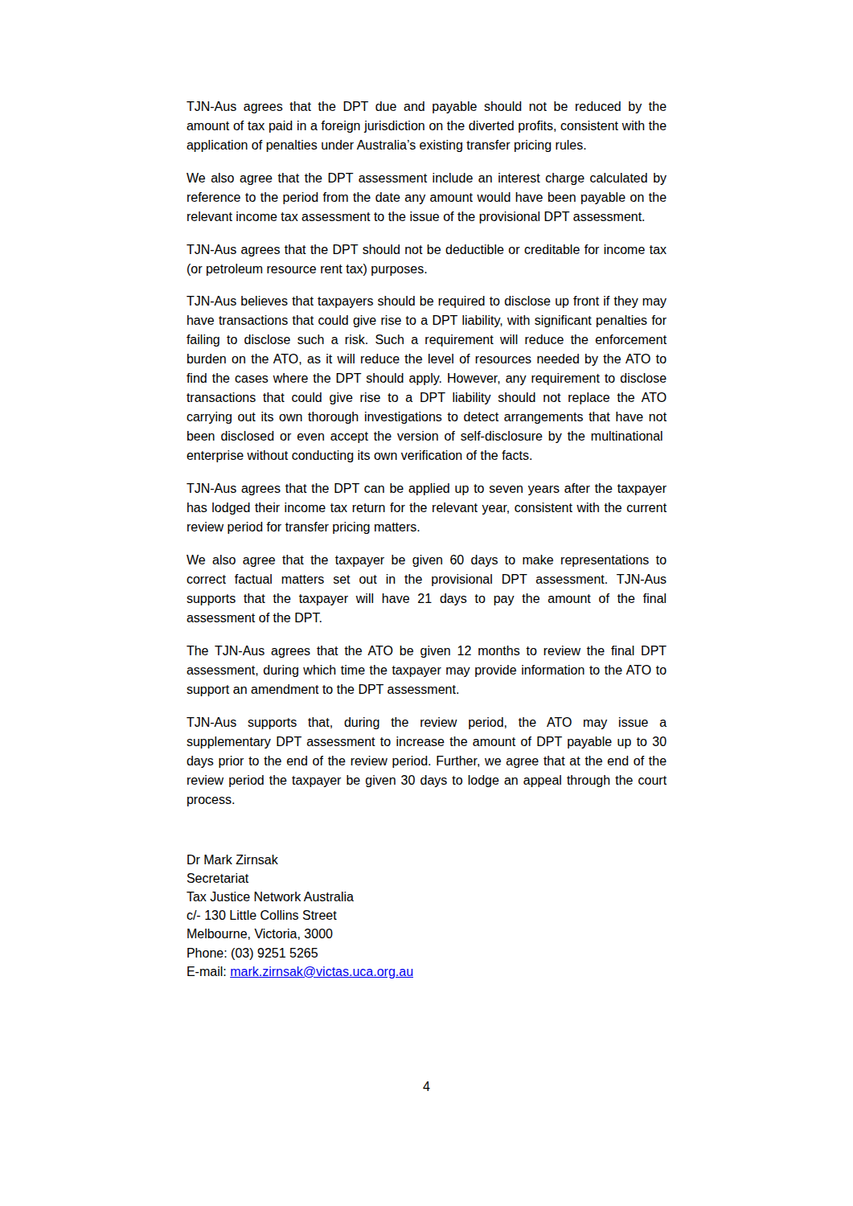TJN-Aus agrees that the DPT due and payable should not be reduced by the amount of tax paid in a foreign jurisdiction on the diverted profits, consistent with the application of penalties under Australia’s existing transfer pricing rules.
We also agree that the DPT assessment include an interest charge calculated by reference to the period from the date any amount would have been payable on the relevant income tax assessment to the issue of the provisional DPT assessment.
TJN-Aus agrees that the DPT should not be deductible or creditable for income tax (or petroleum resource rent tax) purposes.
TJN-Aus believes that taxpayers should be required to disclose up front if they may have transactions that could give rise to a DPT liability, with significant penalties for failing to disclose such a risk. Such a requirement will reduce the enforcement burden on the ATO, as it will reduce the level of resources needed by the ATO to find the cases where the DPT should apply. However, any requirement to disclose transactions that could give rise to a DPT liability should not replace the ATO carrying out its own thorough investigations to detect arrangements that have not been disclosed or even accept the version of self-disclosure by the multinational enterprise without conducting its own verification of the facts.
TJN-Aus agrees that the DPT can be applied up to seven years after the taxpayer has lodged their income tax return for the relevant year, consistent with the current review period for transfer pricing matters.
We also agree that the taxpayer be given 60 days to make representations to correct factual matters set out in the provisional DPT assessment. TJN-Aus supports that the taxpayer will have 21 days to pay the amount of the final assessment of the DPT.
The TJN-Aus agrees that the ATO be given 12 months to review the final DPT assessment, during which time the taxpayer may provide information to the ATO to support an amendment to the DPT assessment.
TJN-Aus supports that, during the review period, the ATO may issue a supplementary DPT assessment to increase the amount of DPT payable up to 30 days prior to the end of the review period. Further, we agree that at the end of the review period the taxpayer be given 30 days to lodge an appeal through the court process.
Dr Mark Zirnsak
Secretariat
Tax Justice Network Australia
c/- 130 Little Collins Street
Melbourne, Victoria, 3000
Phone: (03) 9251 5265
E-mail: mark.zirnsak@victas.uca.org.au
4